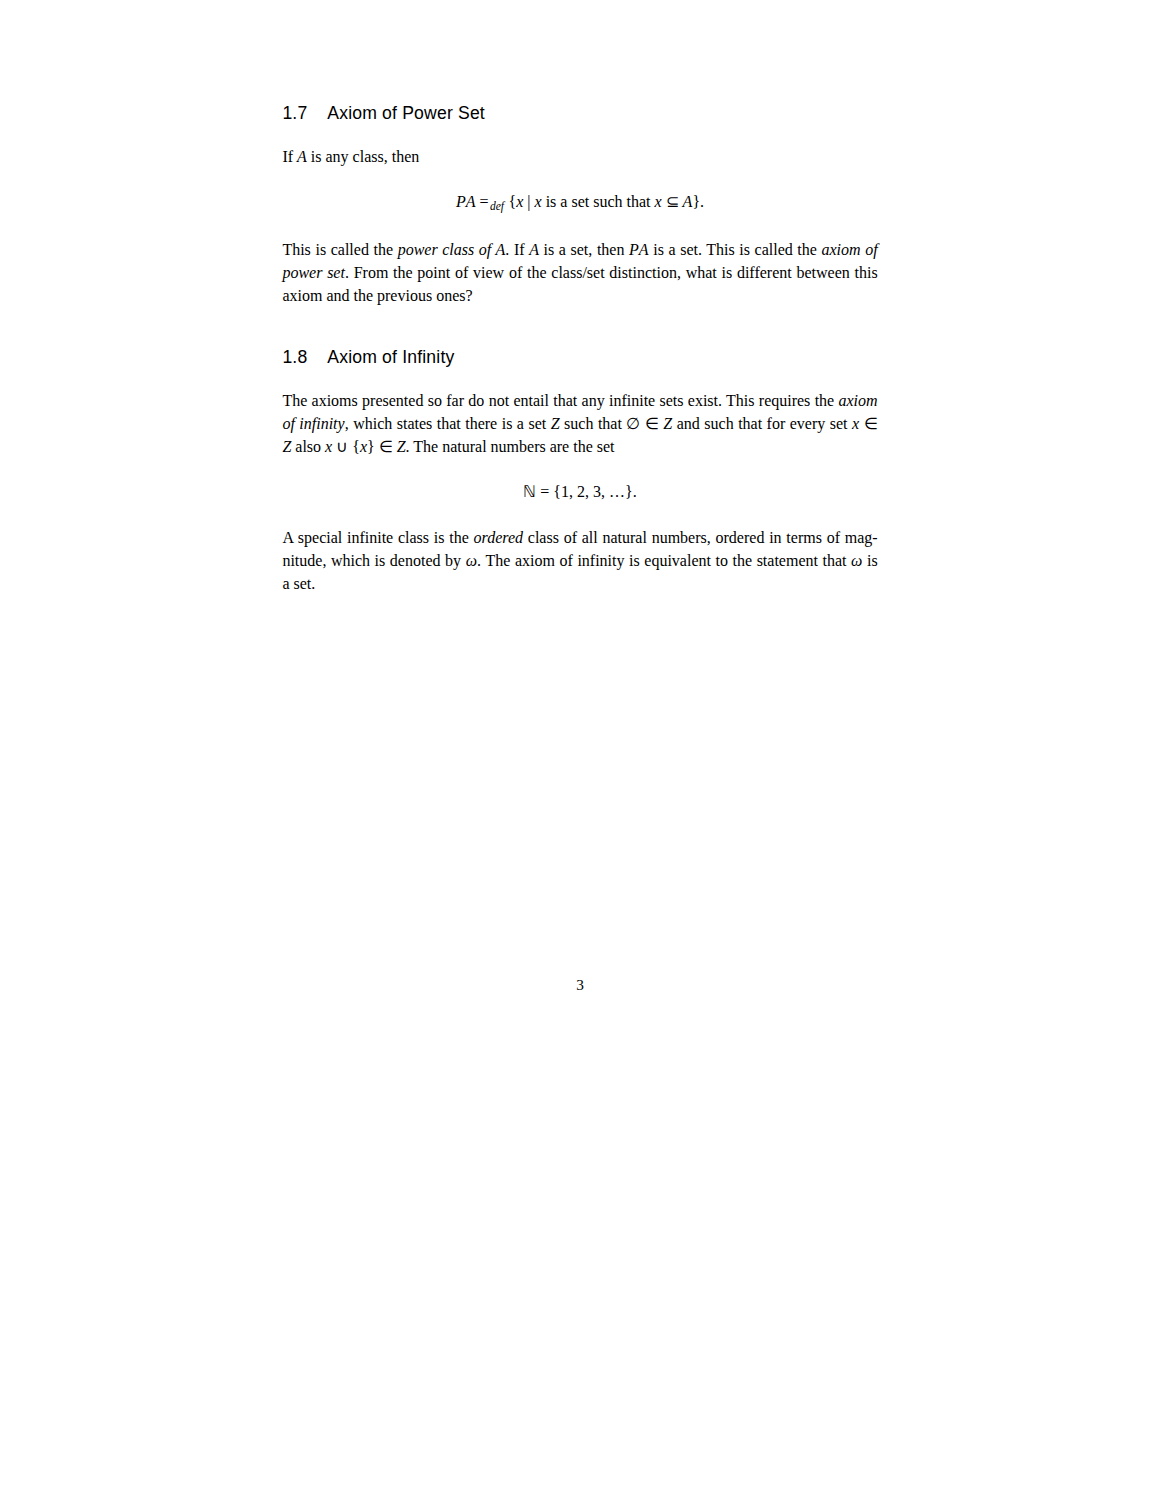1.7 Axiom of Power Set
If A is any class, then
PA =def {x | x is a set such that x ⊆ A}.
This is called the power class of A. If A is a set, then PA is a set. This is called the axiom of power set. From the point of view of the class/set distinction, what is different between this axiom and the previous ones?
1.8 Axiom of Infinity
The axioms presented so far do not entail that any infinite sets exist. This requires the axiom of infinity, which states that there is a set Z such that ∅ ∈ Z and such that for every set x ∈ Z also x ∪ {x} ∈ Z. The natural numbers are the set
ℕ = {1, 2, 3, …}.
A special infinite class is the ordered class of all natural numbers, ordered in terms of magnitude, which is denoted by ω. The axiom of infinity is equivalent to the statement that ω is a set.
3